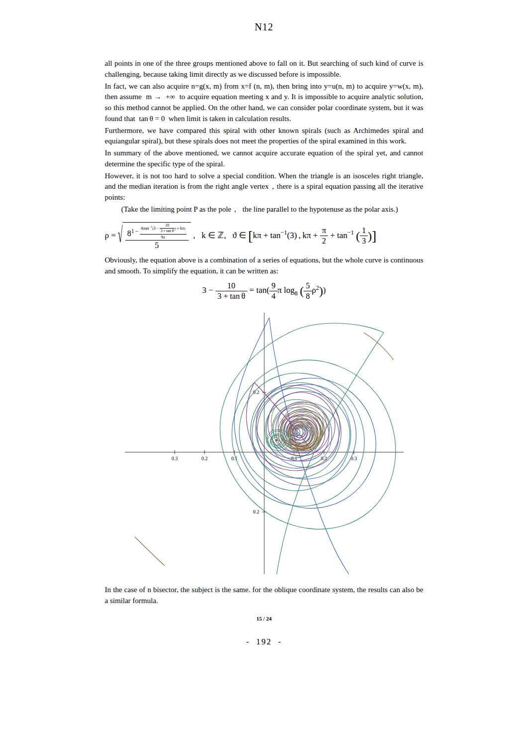N12
all points in one of the three groups mentioned above to fall on it. But searching of such kind of curve is challenging, because taking limit directly as we discussed before is impossible.
In fact, we can also acquire n=g(x, m) from x=f (n, m), then bring into y=u(n, m) to acquire y=w(x, m), then assume m → +∞ to acquire equation meeting x and y. It is impossible to acquire analytic solution, so this method cannot be applied. On the other hand, we can consider polar coordinate system, but it was found that tan θ = 0 when limit is taken in calculation results.
Furthermore, we have compared this spiral with other known spirals (such as Archimedes spiral and equiangular spiral), but these spirals does not meet the properties of the spiral examined in this work.
In summary of the above mentioned, we cannot acquire accurate equation of the spiral yet, and cannot determine the specific type of the spiral.
However, it is not too hard to solve a special condition. When the triangle is an isosceles right triangle, and the median iteration is from the right angle vertex，there is a spiral equation passing all the iterative points:
(Take the limiting point P as the pole， the line parallel to the hypotenuse as the polar axis.)
ρ = 81 − 4(tan−1(3 − 103 + tan θ) + kπ) 9π 5 , k ∈ ℤ, ϑ ∈ [kπ + tan−1(3) , kπ + π 2 + tan−1 (13)]
Obviously, the equation above is a combination of a series of equations, but the whole curve is continuous and smooth. To simplify the equation, it can be written as:
3 − 103 + tan θ = tan(94π log8 (58ρ2))
0.3 0.2 0.1 0.1 0.2 0.3 0.2 0.2
In the case of n bisector, the subject is the same. for the oblique coordinate system, the results can also be a similar formula.
15 / 24
- 192 -